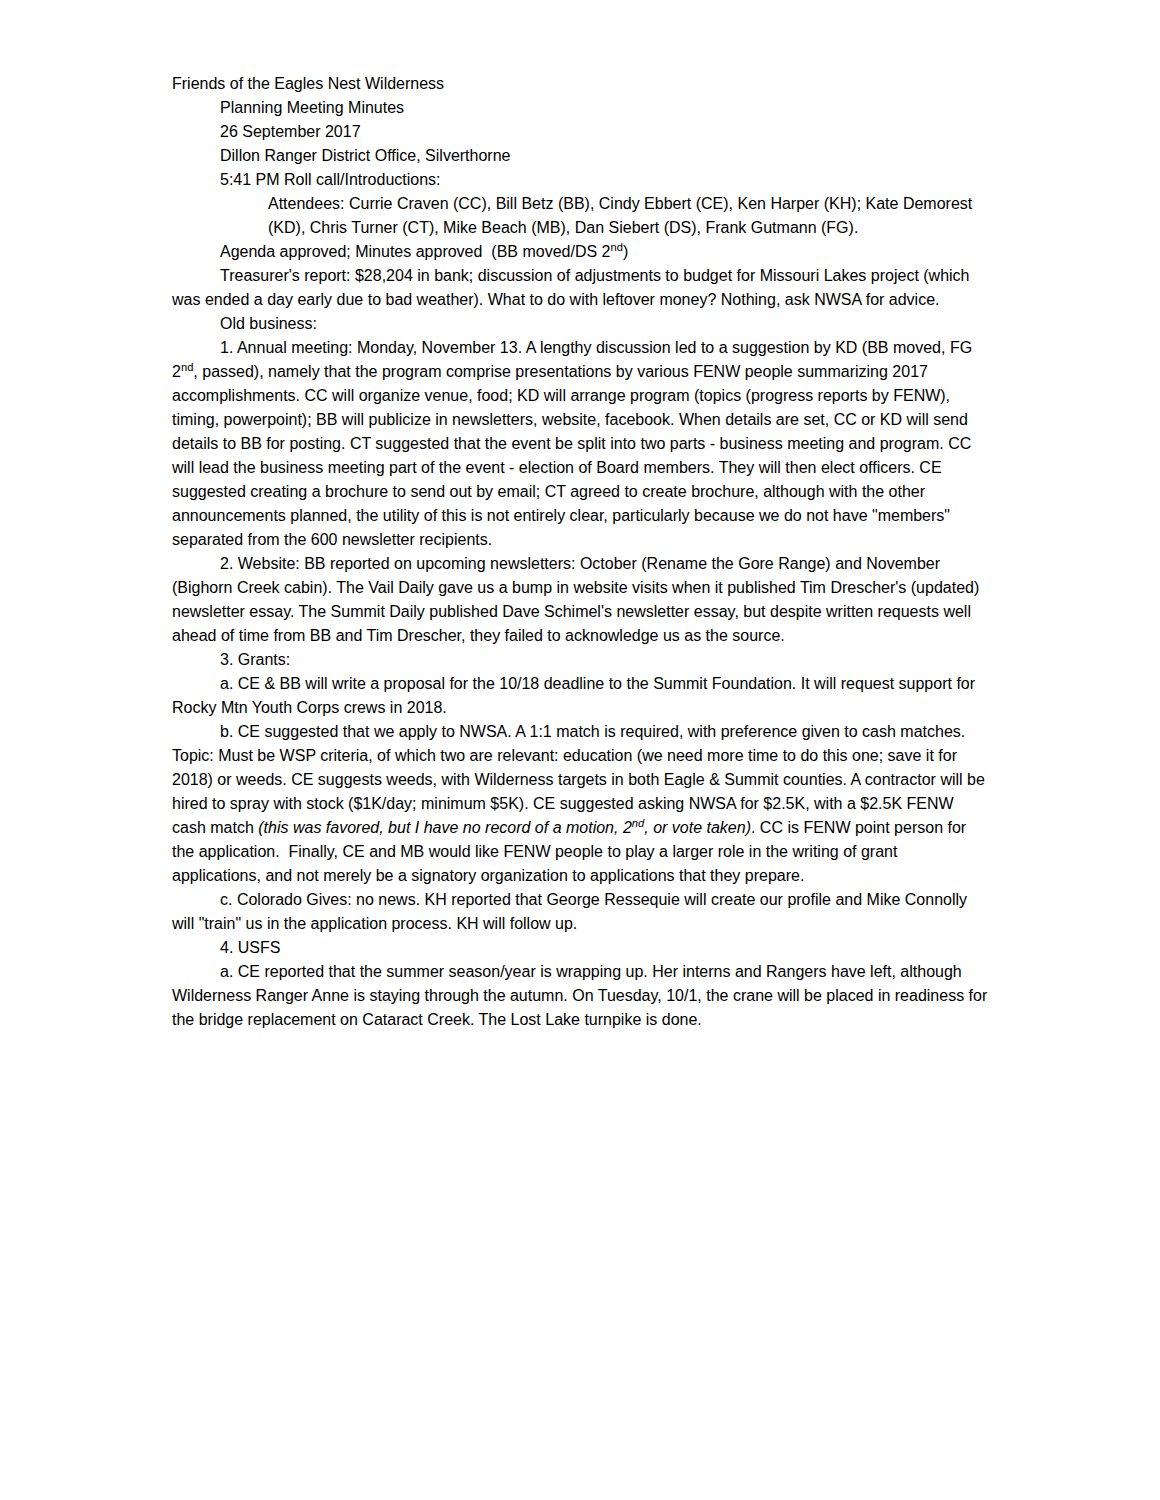Friends of the Eagles Nest Wilderness
Planning Meeting Minutes
26 September 2017
Dillon Ranger District Office, Silverthorne
5:41 PM Roll call/Introductions:
Attendees: Currie Craven (CC), Bill Betz (BB), Cindy Ebbert (CE), Ken Harper (KH); Kate Demorest (KD), Chris Turner (CT), Mike Beach (MB), Dan Siebert (DS), Frank Gutmann (FG).
Agenda approved; Minutes approved (BB moved/DS 2nd)
Treasurer's report: $28,204 in bank; discussion of adjustments to budget for Missouri Lakes project (which was ended a day early due to bad weather). What to do with leftover money? Nothing, ask NWSA for advice.
Old business:
1. Annual meeting: Monday, November 13. A lengthy discussion led to a suggestion by KD (BB moved, FG 2nd, passed), namely that the program comprise presentations by various FENW people summarizing 2017 accomplishments. CC will organize venue, food; KD will arrange program (topics (progress reports by FENW), timing, powerpoint); BB will publicize in newsletters, website, facebook. When details are set, CC or KD will send details to BB for posting. CT suggested that the event be split into two parts - business meeting and program. CC will lead the business meeting part of the event - election of Board members. They will then elect officers. CE suggested creating a brochure to send out by email; CT agreed to create brochure, although with the other announcements planned, the utility of this is not entirely clear, particularly because we do not have "members" separated from the 600 newsletter recipients.
2. Website: BB reported on upcoming newsletters: October (Rename the Gore Range) and November (Bighorn Creek cabin). The Vail Daily gave us a bump in website visits when it published Tim Drescher's (updated) newsletter essay. The Summit Daily published Dave Schimel's newsletter essay, but despite written requests well ahead of time from BB and Tim Drescher, they failed to acknowledge us as the source.
3. Grants:
a. CE & BB will write a proposal for the 10/18 deadline to the Summit Foundation. It will request support for Rocky Mtn Youth Corps crews in 2018.
b. CE suggested that we apply to NWSA. A 1:1 match is required, with preference given to cash matches. Topic: Must be WSP criteria, of which two are relevant: education (we need more time to do this one; save it for 2018) or weeds. CE suggests weeds, with Wilderness targets in both Eagle & Summit counties. A contractor will be hired to spray with stock ($1K/day; minimum $5K). CE suggested asking NWSA for $2.5K, with a $2.5K FENW cash match (this was favored, but I have no record of a motion, 2nd, or vote taken). CC is FENW point person for the application. Finally, CE and MB would like FENW people to play a larger role in the writing of grant applications, and not merely be a signatory organization to applications that they prepare.
c. Colorado Gives: no news. KH reported that George Ressequie will create our profile and Mike Connolly will "train" us in the application process. KH will follow up.
4. USFS
a. CE reported that the summer season/year is wrapping up. Her interns and Rangers have left, although Wilderness Ranger Anne is staying through the autumn. On Tuesday, 10/1, the crane will be placed in readiness for the bridge replacement on Cataract Creek. The Lost Lake turnpike is done.